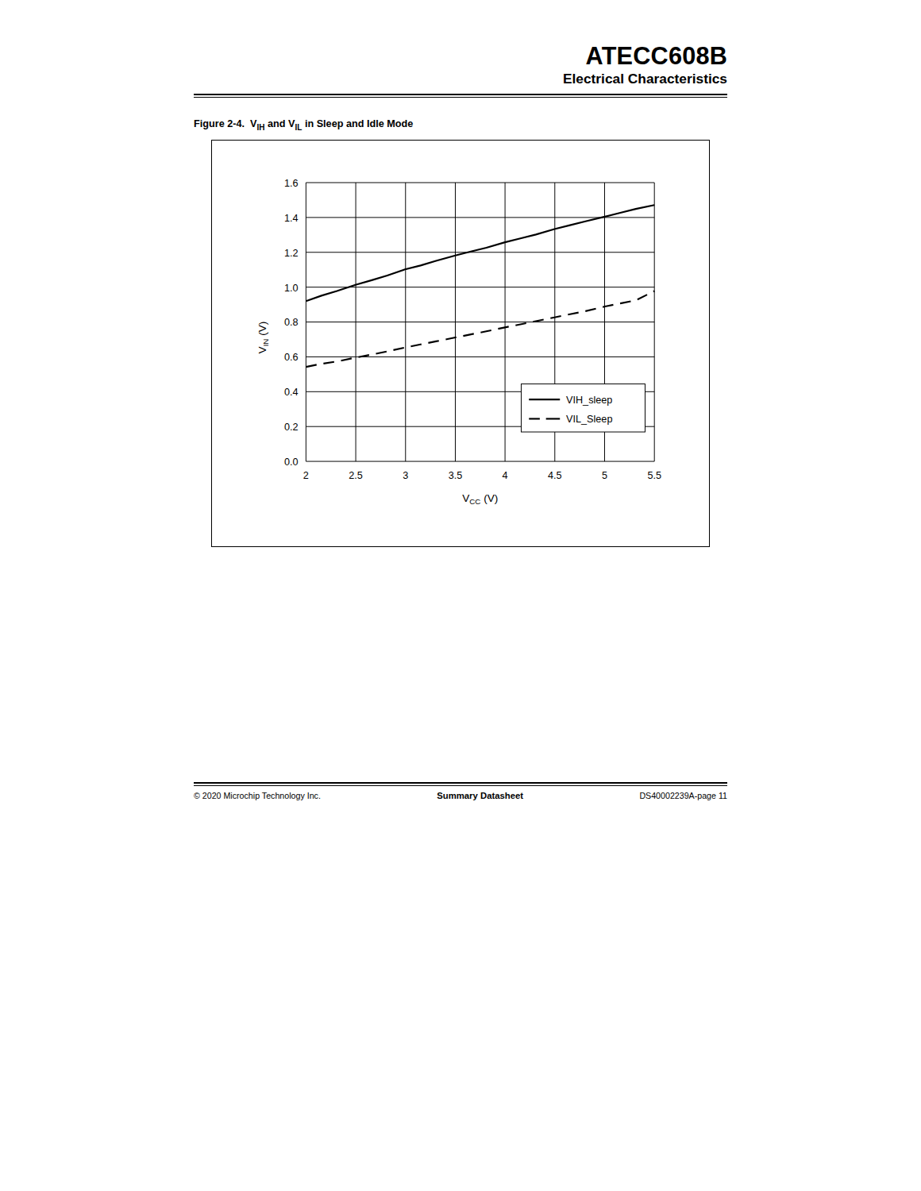ATECC608B
Electrical Characteristics
Figure 2-4. VIH and VIL in Sleep and Idle Mode
0.0 0.2 0.4 0.6 0.8 1.0 1.2 1.4 1.6 2 2.5 3 3.5 4 4.5 5 5.5 VIN (V) VCC (V) VIH_sleep VIL_Sleep
© 2020 Microchip Technology Inc.
Summary Datasheet
DS40002239A-page 11